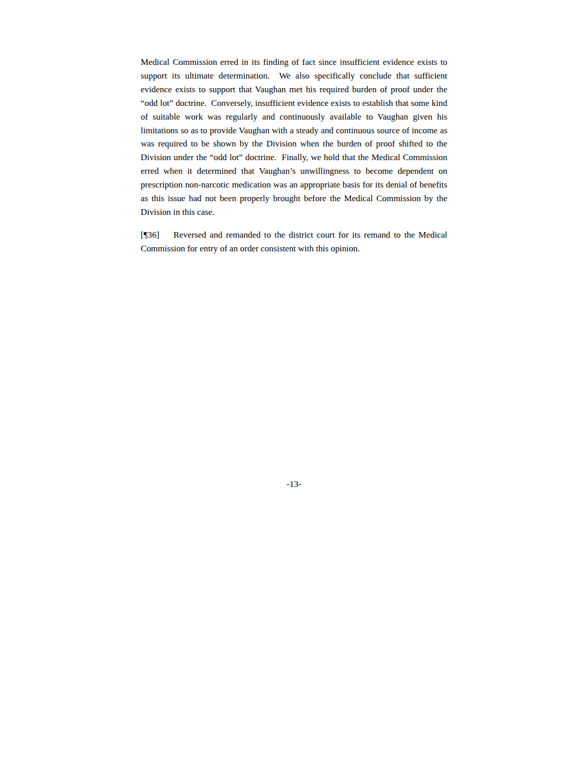Medical Commission erred in its finding of fact since insufficient evidence exists to support its ultimate determination. We also specifically conclude that sufficient evidence exists to support that Vaughan met his required burden of proof under the “odd lot” doctrine. Conversely, insufficient evidence exists to establish that some kind of suitable work was regularly and continuously available to Vaughan given his limitations so as to provide Vaughan with a steady and continuous source of income as was required to be shown by the Division when the burden of proof shifted to the Division under the “odd lot” doctrine. Finally, we hold that the Medical Commission erred when it determined that Vaughan’s unwillingness to become dependent on prescription non-narcotic medication was an appropriate basis for its denial of benefits as this issue had not been properly brought before the Medical Commission by the Division in this case.
[¶36] Reversed and remanded to the district court for its remand to the Medical Commission for entry of an order consistent with this opinion.
-13-